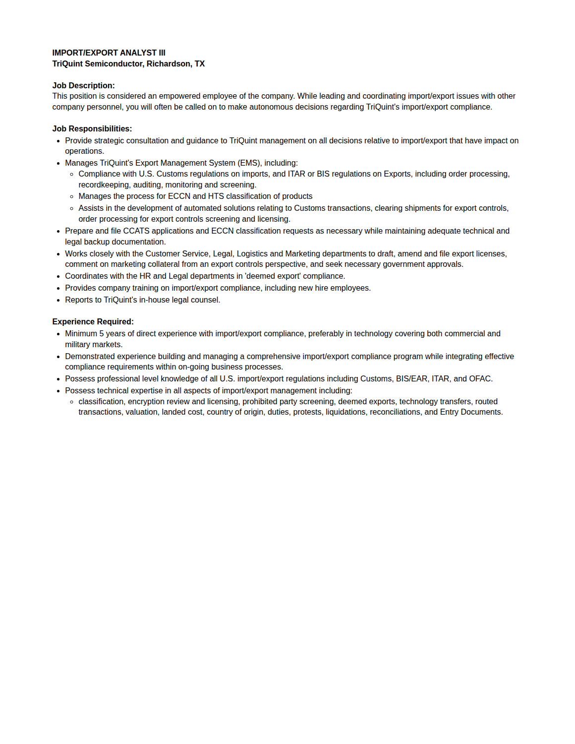IMPORT/EXPORT ANALYST IIITriQuint Semiconductor, Richardson, TX
Job Description:
This position is considered an empowered employee of the company. While leading and coordinating import/export issues with other company personnel, you will often be called on to make autonomous decisions regarding TriQuint's import/export compliance.
Job Responsibilities:
Provide strategic consultation and guidance to TriQuint management on all decisions relative to import/export that have impact on operations.
Manages TriQuint's Export Management System (EMS), including:
Compliance with U.S. Customs regulations on imports, and ITAR or BIS regulations on Exports, including order processing, recordkeeping, auditing, monitoring and screening.
Manages the process for ECCN and HTS classification of products
Assists in the development of automated solutions relating to Customs transactions, clearing shipments for export controls, order processing for export controls screening and licensing.
Prepare and file CCATS applications and ECCN classification requests as necessary while maintaining adequate technical and legal backup documentation.
Works closely with the Customer Service, Legal, Logistics and Marketing departments to draft, amend and file export licenses, comment on marketing collateral from an export controls perspective, and seek necessary government approvals.
Coordinates with the HR and Legal departments in 'deemed export' compliance.
Provides company training on import/export compliance, including new hire employees.
Reports to TriQuint's in-house legal counsel.
Experience Required:
Minimum 5 years of direct experience with import/export compliance, preferably in technology covering both commercial and military markets.
Demonstrated experience building and managing a comprehensive import/export compliance program while integrating effective compliance requirements within on-going business processes.
Possess professional level knowledge of all U.S. import/export regulations including Customs, BIS/EAR, ITAR, and OFAC.
Possess technical expertise in all aspects of import/export management including:
classification, encryption review and licensing, prohibited party screening, deemed exports, technology transfers, routed transactions, valuation, landed cost, country of origin, duties, protests, liquidations, reconciliations, and Entry Documents.